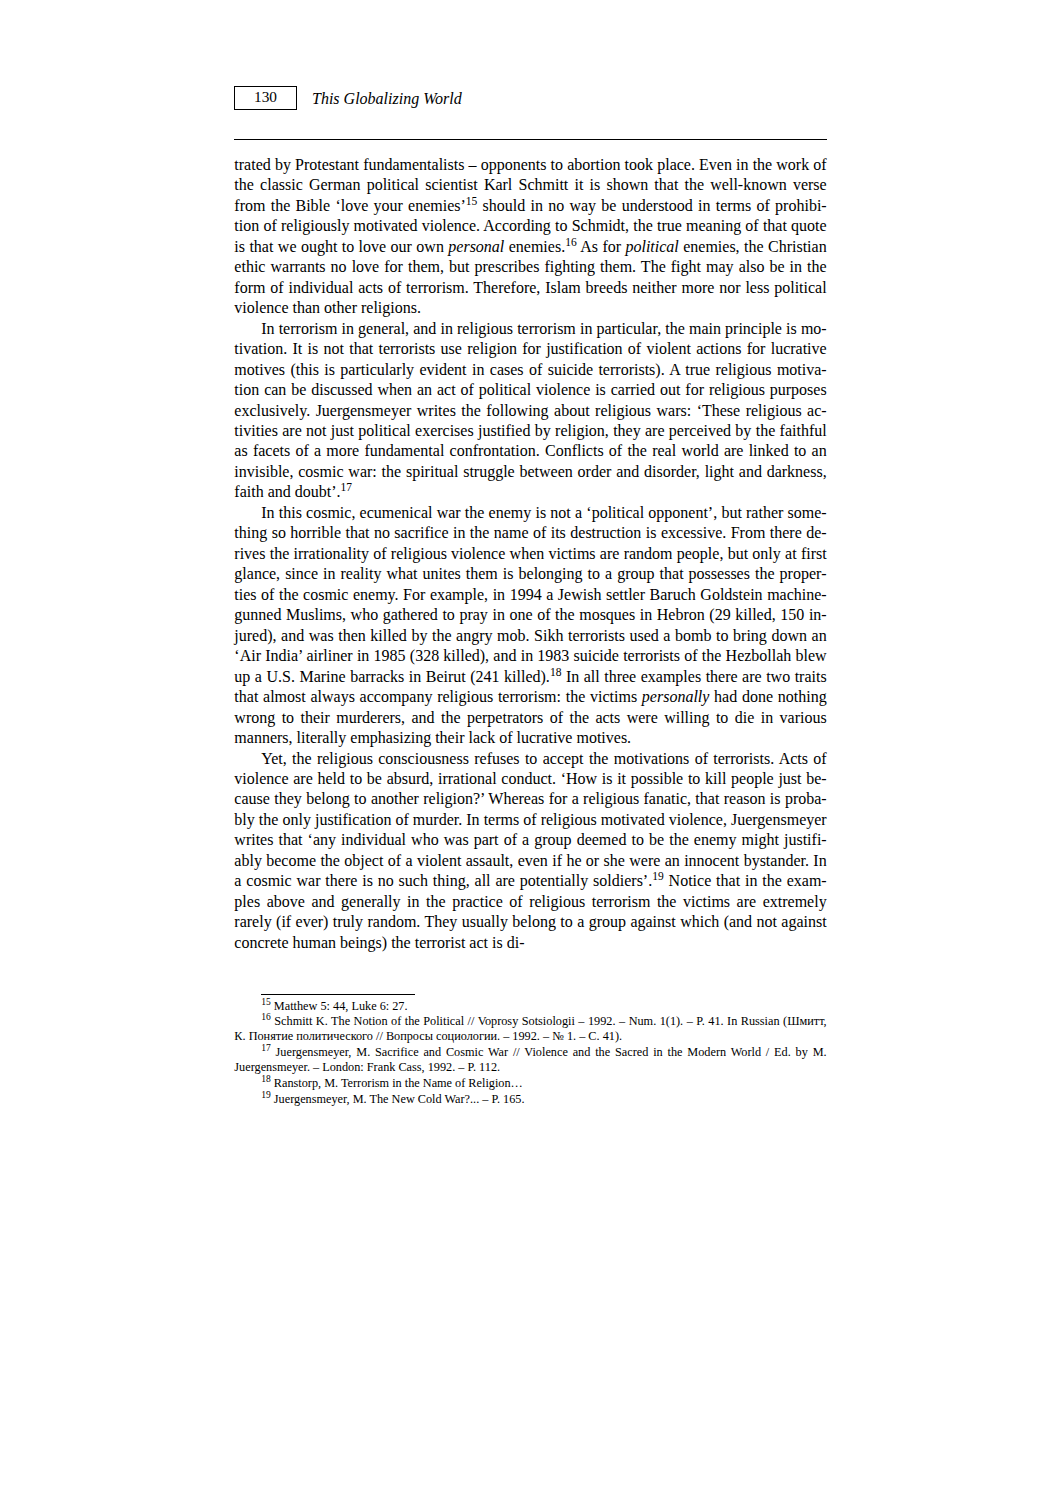130
This Globalizing World
trated by Protestant fundamentalists – opponents to abortion took place. Even in the work of the classic German political scientist Karl Schmitt it is shown that the well-known verse from the Bible ‘love your enemies’15 should in no way be understood in terms of prohibition of religiously motivated violence. According to Schmidt, the true meaning of that quote is that we ought to love our own personal enemies.16 As for political enemies, the Christian ethic warrants no love for them, but prescribes fighting them. The fight may also be in the form of individual acts of terrorism. Therefore, Islam breeds neither more nor less political violence than other religions.
In terrorism in general, and in religious terrorism in particular, the main principle is motivation. It is not that terrorists use religion for justification of violent actions for lucrative motives (this is particularly evident in cases of suicide terrorists). A true religious motivation can be discussed when an act of political violence is carried out for religious purposes exclusively. Juergensmeyer writes the following about religious wars: ‘These religious activities are not just political exercises justified by religion, they are perceived by the faithful as facets of a more fundamental confrontation. Conflicts of the real world are linked to an invisible, cosmic war: the spiritual struggle between order and disorder, light and darkness, faith and doubt’.17
In this cosmic, ecumenical war the enemy is not a ‘political opponent’, but rather something so horrible that no sacrifice in the name of its destruction is excessive. From there derives the irrationality of religious violence when victims are random people, but only at first glance, since in reality what unites them is belonging to a group that possesses the properties of the cosmic enemy. For example, in 1994 a Jewish settler Baruch Goldstein machine-gunned Muslims, who gathered to pray in one of the mosques in Hebron (29 killed, 150 injured), and was then killed by the angry mob. Sikh terrorists used a bomb to bring down an ‘Air India’ airliner in 1985 (328 killed), and in 1983 suicide terrorists of the Hezbollah blew up a U.S. Marine barracks in Beirut (241 killed).18 In all three examples there are two traits that almost always accompany religious terrorism: the victims personally had done nothing wrong to their murderers, and the perpetrators of the acts were willing to die in various manners, literally emphasizing their lack of lucrative motives.
Yet, the religious consciousness refuses to accept the motivations of terrorists. Acts of violence are held to be absurd, irrational conduct. ‘How is it possible to kill people just because they belong to another religion?’ Whereas for a religious fanatic, that reason is probably the only justification of murder. In terms of religious motivated violence, Juergensmeyer writes that ‘any individual who was part of a group deemed to be the enemy might justifiably become the object of a violent assault, even if he or she were an innocent bystander. In a cosmic war there is no such thing, all are potentially soldiers’.19 Notice that in the examples above and generally in the practice of religious terrorism the victims are extremely rarely (if ever) truly random. They usually belong to a group against which (and not against concrete human beings) the terrorist act is di-
15 Matthew 5: 44, Luke 6: 27.
16 Schmitt K. The Notion of the Political // Voprosy Sotsiologii – 1992. – Num. 1(1). – P. 41. In Russian (Шмитт, К. Понятие политического // Вопросы социологии. – 1992. – № 1. – С. 41).
17 Juergensmeyer, M. Sacrifice and Cosmic War // Violence and the Sacred in the Modern World / Ed. by M. Juergensmeyer. – London: Frank Cass, 1992. – P. 112.
18 Ranstorp, M. Terrorism in the Name of Religion…
19 Juergensmeyer, M. The New Cold War?... – P. 165.